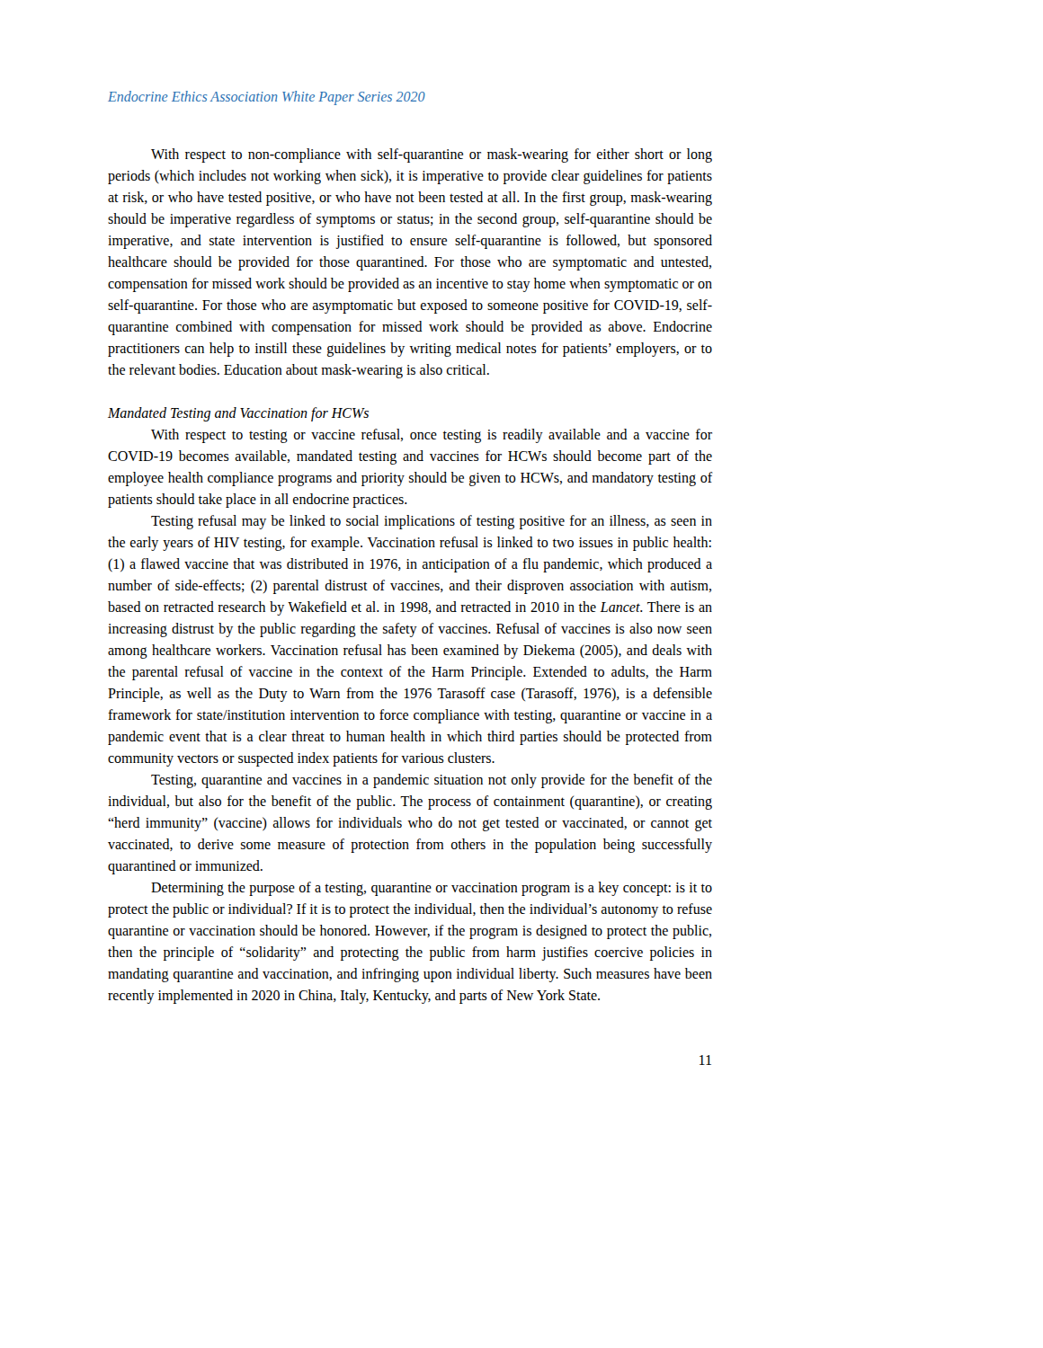Endocrine Ethics Association White Paper Series 2020
With respect to non-compliance with self-quarantine or mask-wearing for either short or long periods (which includes not working when sick), it is imperative to provide clear guidelines for patients at risk, or who have tested positive, or who have not been tested at all. In the first group, mask-wearing should be imperative regardless of symptoms or status; in the second group, self-quarantine should be imperative, and state intervention is justified to ensure self-quarantine is followed, but sponsored healthcare should be provided for those quarantined. For those who are symptomatic and untested, compensation for missed work should be provided as an incentive to stay home when symptomatic or on self-quarantine. For those who are asymptomatic but exposed to someone positive for COVID-19, self-quarantine combined with compensation for missed work should be provided as above. Endocrine practitioners can help to instill these guidelines by writing medical notes for patients’ employers, or to the relevant bodies. Education about mask-wearing is also critical.
Mandated Testing and Vaccination for HCWs
With respect to testing or vaccine refusal, once testing is readily available and a vaccine for COVID-19 becomes available, mandated testing and vaccines for HCWs should become part of the employee health compliance programs and priority should be given to HCWs, and mandatory testing of patients should take place in all endocrine practices.
Testing refusal may be linked to social implications of testing positive for an illness, as seen in the early years of HIV testing, for example. Vaccination refusal is linked to two issues in public health: (1) a flawed vaccine that was distributed in 1976, in anticipation of a flu pandemic, which produced a number of side-effects; (2) parental distrust of vaccines, and their disproven association with autism, based on retracted research by Wakefield et al. in 1998, and retracted in 2010 in the Lancet. There is an increasing distrust by the public regarding the safety of vaccines. Refusal of vaccines is also now seen among healthcare workers. Vaccination refusal has been examined by Diekema (2005), and deals with the parental refusal of vaccine in the context of the Harm Principle. Extended to adults, the Harm Principle, as well as the Duty to Warn from the 1976 Tarasoff case (Tarasoff, 1976), is a defensible framework for state/institution intervention to force compliance with testing, quarantine or vaccine in a pandemic event that is a clear threat to human health in which third parties should be protected from community vectors or suspected index patients for various clusters.
Testing, quarantine and vaccines in a pandemic situation not only provide for the benefit of the individual, but also for the benefit of the public. The process of containment (quarantine), or creating “herd immunity” (vaccine) allows for individuals who do not get tested or vaccinated, or cannot get vaccinated, to derive some measure of protection from others in the population being successfully quarantined or immunized.
Determining the purpose of a testing, quarantine or vaccination program is a key concept: is it to protect the public or individual? If it is to protect the individual, then the individual’s autonomy to refuse quarantine or vaccination should be honored. However, if the program is designed to protect the public, then the principle of “solidarity” and protecting the public from harm justifies coercive policies in mandating quarantine and vaccination, and infringing upon individual liberty. Such measures have been recently implemented in 2020 in China, Italy, Kentucky, and parts of New York State.
11